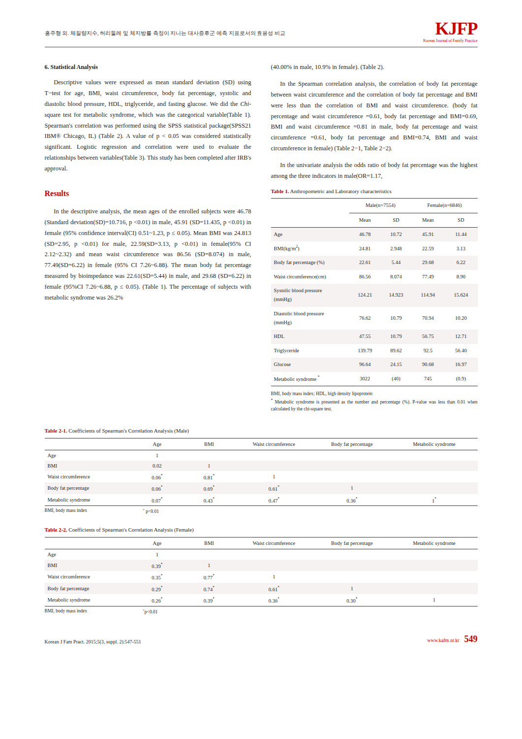홍주형 외. 체질량지수, 허리둘레 및 체지방률 측정이 지니는 대사증후군 예측 지표로서의 효용성 비교
KJFP
Korean Journal of Family Practice
6. Statistical Analysis
Descriptive values were expressed as mean standard deviation (SD) using T−test for age, BMI, waist circumference, body fat percentage, systolic and diastolic blood pressure, HDL, triglyceride, and fasting glucose. We did the Chi-square test for metabolic syndrome, which was the categorical variable(Table 1). Spearman's correlation was performed using the SPSS statistical package(SPSS21 IBM® Chicago, IL) (Table 2). A value of p < 0.05 was considered statistically significant. Logistic regression and correlation were used to evaluate the relationships between variables(Table 3). This study has been completed after IRB's approval.
Results
In the descriptive analysis, the mean ages of the enrolled subjects were 46.78 (Standard deviation(SD)=10.716, p <0.01) in male, 45.91 (SD=11.435, p <0.01) in female (95% confidence interval(CI) 0.51~1.23, p ≤ 0.05). Mean BMI was 24.813 (SD=2.95, p <0.01) for male, 22.59(SD=3.13, p <0.01) in female(95% CI 2.12~2.32) and mean waist circumference was 86.56 (SD=8.074) in male, 77.49(SD=6.22) in female (95% CI 7.26~6.88). The mean body fat percentage measured by bioimpedance was 22.61(SD=5.44) in male, and 29.68 (SD=6.22) in female (95%CI 7.26~6.88, p ≤ 0.05). (Table 1). The percentage of subjects with metabolic syndrome was 26.2%
(40.00% in male, 10.9% in female). (Table 2).
In the Spearman correlation analysis, the correlation of body fat percentage between waist circumference and the correlation of body fat percentage and BMI were less than the correlation of BMI and waist circumference. (body fat percentage and waist circumference =0.61, body fat percentage and BMI=0.69, BMI and waist circumference =0.81 in male, body fat percentage and waist circumference =0.61, body fat percentage and BMI=0.74, BMI and waist circumference in female) (Table 2−1, Table 2−2).
In the univariate analysis the odds ratio of body fat percentage was the highest among the three indicators in male(OR=1.17,
Table 1. Anthropometric and Laboratory characteristics
| | Male(n=7554) | Female(n=6846) |
| --- | --- | --- |
| Mean | SD | Mean | SD |
| Age | 46.78 | 10.72 | 45.91 | 11.44 |
| BMI(kg/m 2 ) | 24.81 | 2.948 | 22.59 | 3.13 |
| Body fat percentage (%) | 22.61 | 5.44 | 29.68 | 6.22 |
| Waist circumference(cm) | 86.56 | 8.074 | 77.49 | 8.90 |
| Systolic blood pressure (mmHg) | 124.21 | 14.923 | 114.94 | 15.624 |
| Diastolic blood pressure (mmHg) | 76.62 | 10.79 | 70.94 | 10.20 |
| HDL | 47.55 | 10.79 | 56.75 | 12.71 |
| Triglyceride | 139.79 | 89.62 | 92.5 | 56.40 |
| Glucose | 96.64 | 24.15 | 90.68 | 16.97 |
| Metabolic syndrome * | 3022 | (40) | 745 | (0.9) |
BMI, body mass index; HDL, high density lipoprotein
* Metabolic syndrome is presented as the number and percentage (%). P-value was less than 0.01 when calculated by the chi-square test.
Table 2-1. Coefficients of Spearman's Correlation Analysis (Male)
| | Age | BMI | Waist circumference | Body fat percentage | Metabolic syndrome |
| --- | --- | --- | --- | --- | --- |
| Age | 1 | | | | |
| BMI | 0.02 | 1 | | | |
| Waist circumference | 0.06 * | 0.81 * | 1 | | |
| Body fat percentage | 0.06 * | 0.69 * | 0.61 * | 1 | |
| Metabolic syndrome | 0.07 * | 0.43 * | 0.47 * | 0.36 * | 1 * |
BMI, body mass index
* p<0.01
Table 2-2. Coefficients of Spearman's Correlation Analysis (Female)
| | Age | BMI | Waist circumference | Body fat percentage | Metabolic syndrome |
| --- | --- | --- | --- | --- | --- |
| Age | 1 | | | | |
| BMI | 0.39 * | 1 | | | |
| Waist circumference | 0.35 * | 0.77 * | 1 | | |
| Body fat percentage | 0.29 * | 0.74 * | 0.61 * | 1 | |
| Metabolic syndrome | 0.26 * | 0.39 * | 0.36 * | 0.30 * | 1 |
BMI, body mass index
*p<0.01
Korean J Fam Pract. 2015;5(3, suppl. 2):547-551
www.kafm.or.kr 549